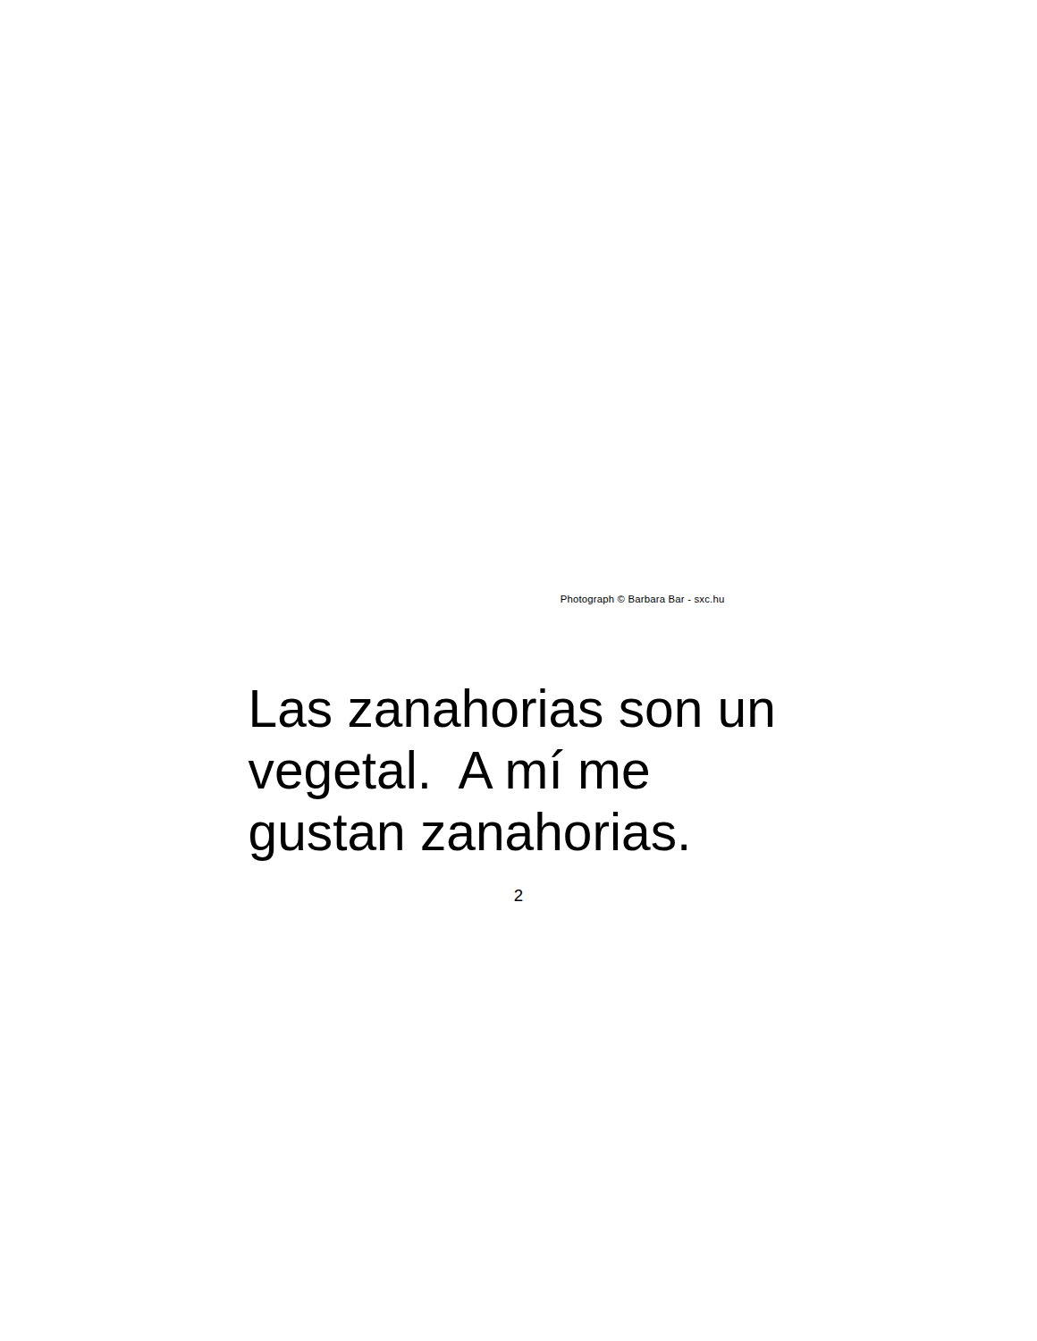Photograph © Barbara Bar - sxc.hu
Las zanahorias son un vegetal. A mí me gustan zanahorias.
2